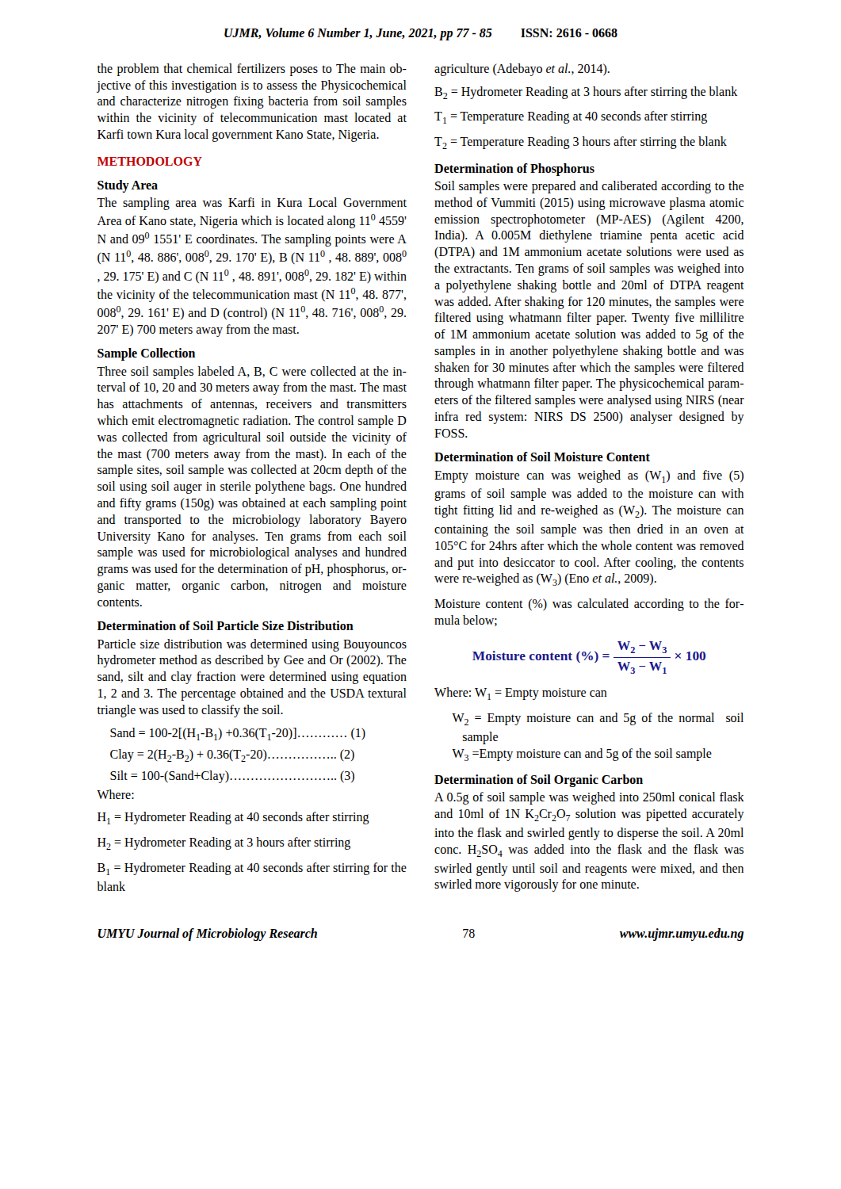UJMR, Volume 6 Number 1, June, 2021, pp 77 - 85 ISSN: 2616 - 0668
the problem that chemical fertilizers poses to The main objective of this investigation is to assess the Physicochemical and characterize nitrogen fixing bacteria from soil samples within the vicinity of telecommunication mast located at Karfi town Kura local government Kano State, Nigeria.
METHODOLOGY
Study Area
The sampling area was Karfi in Kura Local Government Area of Kano state, Nigeria which is located along 110 4559' N and 090 1551' E coordinates. The sampling points were A (N 110, 48. 886', 0080, 29. 170' E), B (N 110 , 48. 889', 0080 , 29. 175' E) and C (N 110 , 48. 891', 0080, 29. 182' E) within the vicinity of the telecommunication mast (N 110, 48. 877', 0080, 29. 161' E) and D (control) (N 110, 48. 716', 0080, 29. 207' E) 700 meters away from the mast.
Sample Collection
Three soil samples labeled A, B, C were collected at the interval of 10, 20 and 30 meters away from the mast. The mast has attachments of antennas, receivers and transmitters which emit electromagnetic radiation. The control sample D was collected from agricultural soil outside the vicinity of the mast (700 meters away from the mast). In each of the sample sites, soil sample was collected at 20cm depth of the soil using soil auger in sterile polythene bags. One hundred and fifty grams (150g) was obtained at each sampling point and transported to the microbiology laboratory Bayero University Kano for analyses. Ten grams from each soil sample was used for microbiological analyses and hundred grams was used for the determination of pH, phosphorus, organic matter, organic carbon, nitrogen and moisture contents.
Determination of Soil Particle Size Distribution
Particle size distribution was determined using Bouyouncos hydrometer method as described by Gee and Or (2002). The sand, silt and clay fraction were determined using equation 1, 2 and 3. The percentage obtained and the USDA textural triangle was used to classify the soil.
Sand = 100-2[(H1-B1) +0.36(T1-20)]………… (1)
Clay = 2(H2-B2) + 0.36(T2-20)…………….. (2)
Silt = 100-(Sand+Clay)…………………….. (3)
Where:
H1 = Hydrometer Reading at 40 seconds after stirring
H2 = Hydrometer Reading at 3 hours after stirring
B1 = Hydrometer Reading at 40 seconds after stirring for the blank
agriculture (Adebayo et al., 2014).
B2 = Hydrometer Reading at 3 hours after stirring the blank
T1 = Temperature Reading at 40 seconds after stirring
T2 = Temperature Reading 3 hours after stirring the blank
Determination of Phosphorus
Soil samples were prepared and caliberated according to the method of Vummiti (2015) using microwave plasma atomic emission spectrophotometer (MP-AES) (Agilent 4200, India). A 0.005M diethylene triamine penta acetic acid (DTPA) and 1M ammonium acetate solutions were used as the extractants. Ten grams of soil samples was weighed into a polyethylene shaking bottle and 20ml of DTPA reagent was added. After shaking for 120 minutes, the samples were filtered using whatmann filter paper. Twenty five millilitre of 1M ammonium acetate solution was added to 5g of the samples in in another polyethylene shaking bottle and was shaken for 30 minutes after which the samples were filtered through whatmann filter paper. The physicochemical parameters of the filtered samples were analysed using NIRS (near infra red system: NIRS DS 2500) analyser designed by FOSS.
Determination of Soil Moisture Content
Empty moisture can was weighed as (W1) and five (5) grams of soil sample was added to the moisture can with tight fitting lid and re-weighed as (W2). The moisture can containing the soil sample was then dried in an oven at 105°C for 24hrs after which the whole content was removed and put into desiccator to cool. After cooling, the contents were re-weighed as (W3) (Eno et al., 2009).
Moisture content (%) was calculated according to the formula below;
Moisture content (%) = W2 − W3 W3 − W1 × 100
Where: W1 = Empty moisture can
W2 = Empty moisture can and 5g of the normal soil sample W3 =Empty moisture can and 5g of the soil sample
Determination of Soil Organic Carbon
A 0.5g of soil sample was weighed into 250ml conical flask and 10ml of 1N K2Cr2O7 solution was pipetted accurately into the flask and swirled gently to disperse the soil. A 20ml conc. H2SO4 was added into the flask and the flask was swirled gently until soil and reagents were mixed, and then swirled more vigorously for one minute.
UMYU Journal of Microbiology Research 78 www.ujmr.umyu.edu.ng